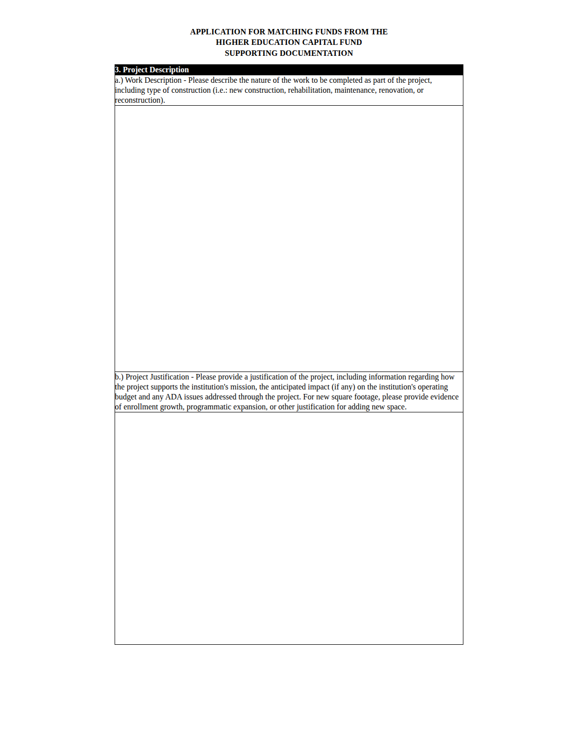APPLICATION FOR MATCHING FUNDS FROM THE
HIGHER EDUCATION CAPITAL FUND
SUPPORTING DOCUMENTATION
| 3. Project Description |
| a.) Work Description - Please describe the nature of the work to be completed as part of the project, including type of construction (i.e.: new construction, rehabilitation, maintenance, renovation, or reconstruction). |
| b.) Project Justification - Please provide a justification of the project, including information regarding how the project supports the institution's mission, the anticipated impact (if any) on the institution's operating budget and any ADA issues addressed through the project. For new square footage, please provide evidence of enrollment growth, programmatic expansion, or other justification for adding new space. |